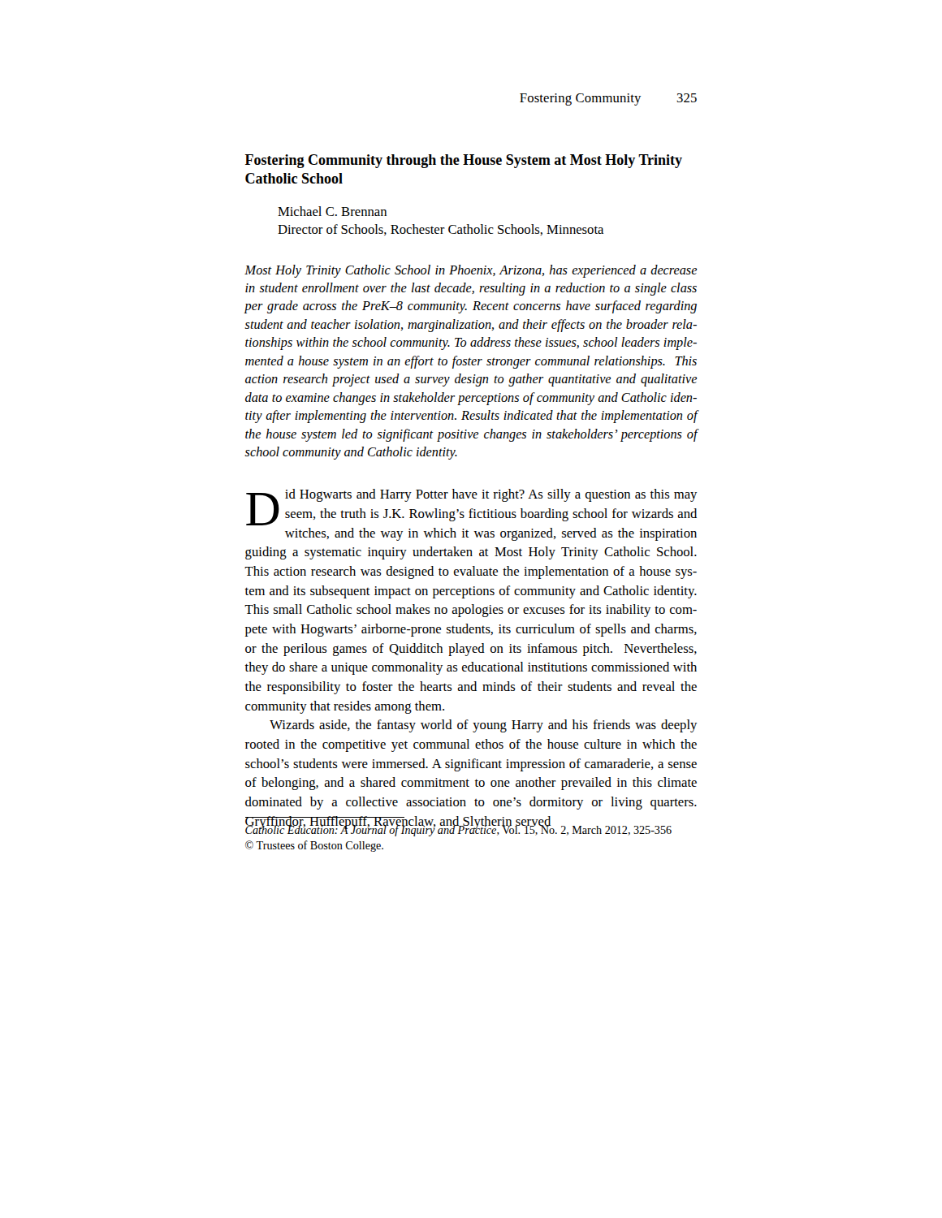Fostering Community325
Fostering Community through the House System at Most Holy Trinity Catholic School
Michael C. Brennan
Director of Schools, Rochester Catholic Schools, Minnesota
Most Holy Trinity Catholic School in Phoenix, Arizona, has experienced a decrease in student enrollment over the last decade, resulting in a reduction to a single class per grade across the PreK–8 community. Recent concerns have surfaced regarding student and teacher isolation, marginalization, and their effects on the broader relationships within the school community. To address these issues, school leaders implemented a house system in an effort to foster stronger communal relationships. This action research project used a survey design to gather quantitative and qualitative data to examine changes in stakeholder perceptions of community and Catholic identity after implementing the intervention. Results indicated that the implementation of the house system led to significant positive changes in stakeholders’ perceptions of school community and Catholic identity.
Did Hogwarts and Harry Potter have it right? As silly a question as this may seem, the truth is J.K. Rowling’s fictitious boarding school for wizards and witches, and the way in which it was organized, served as the inspiration guiding a systematic inquiry undertaken at Most Holy Trinity Catholic School. This action research was designed to evaluate the implementation of a house system and its subsequent impact on perceptions of community and Catholic identity. This small Catholic school makes no apologies or excuses for its inability to compete with Hogwarts’ airborne-prone students, its curriculum of spells and charms, or the perilous games of Quidditch played on its infamous pitch. Nevertheless, they do share a unique commonality as educational institutions commissioned with the responsibility to foster the hearts and minds of their students and reveal the community that resides among them.
Wizards aside, the fantasy world of young Harry and his friends was deeply rooted in the competitive yet communal ethos of the house culture in which the school’s students were immersed. A significant impression of camaraderie, a sense of belonging, and a shared commitment to one another prevailed in this climate dominated by a collective association to one’s dormitory or living quarters. Gryffindor, Hufflepuff, Ravenclaw, and Slytherin served
Catholic Education: A Journal of Inquiry and Practice, Vol. 15, No. 2, March 2012, 325-356
© Trustees of Boston College.